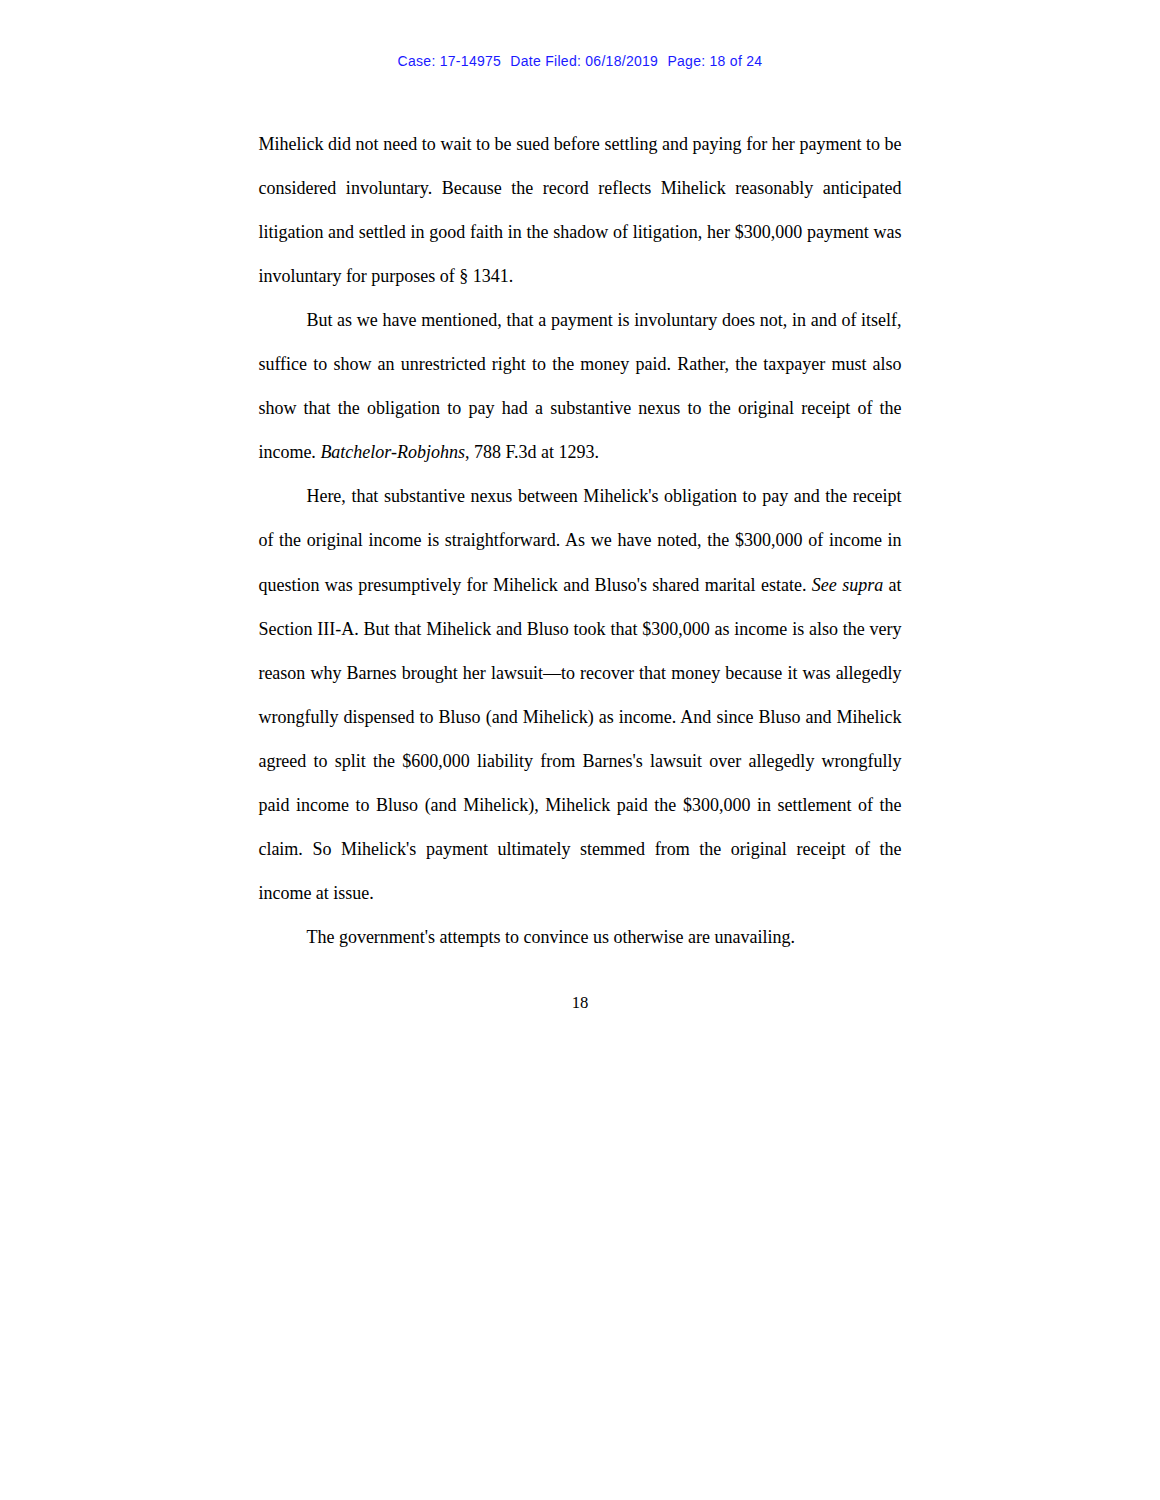Case: 17-14975 Date Filed: 06/18/2019 Page: 18 of 24
Mihelick did not need to wait to be sued before settling and paying for her payment to be considered involuntary. Because the record reflects Mihelick reasonably anticipated litigation and settled in good faith in the shadow of litigation, her $300,000 payment was involuntary for purposes of § 1341.
But as we have mentioned, that a payment is involuntary does not, in and of itself, suffice to show an unrestricted right to the money paid. Rather, the taxpayer must also show that the obligation to pay had a substantive nexus to the original receipt of the income. Batchelor-Robjohns, 788 F.3d at 1293.
Here, that substantive nexus between Mihelick's obligation to pay and the receipt of the original income is straightforward. As we have noted, the $300,000 of income in question was presumptively for Mihelick and Bluso's shared marital estate. See supra at Section III-A. But that Mihelick and Bluso took that $300,000 as income is also the very reason why Barnes brought her lawsuit—to recover that money because it was allegedly wrongfully dispensed to Bluso (and Mihelick) as income. And since Bluso and Mihelick agreed to split the $600,000 liability from Barnes's lawsuit over allegedly wrongfully paid income to Bluso (and Mihelick), Mihelick paid the $300,000 in settlement of the claim. So Mihelick's payment ultimately stemmed from the original receipt of the income at issue.
The government's attempts to convince us otherwise are unavailing.
18